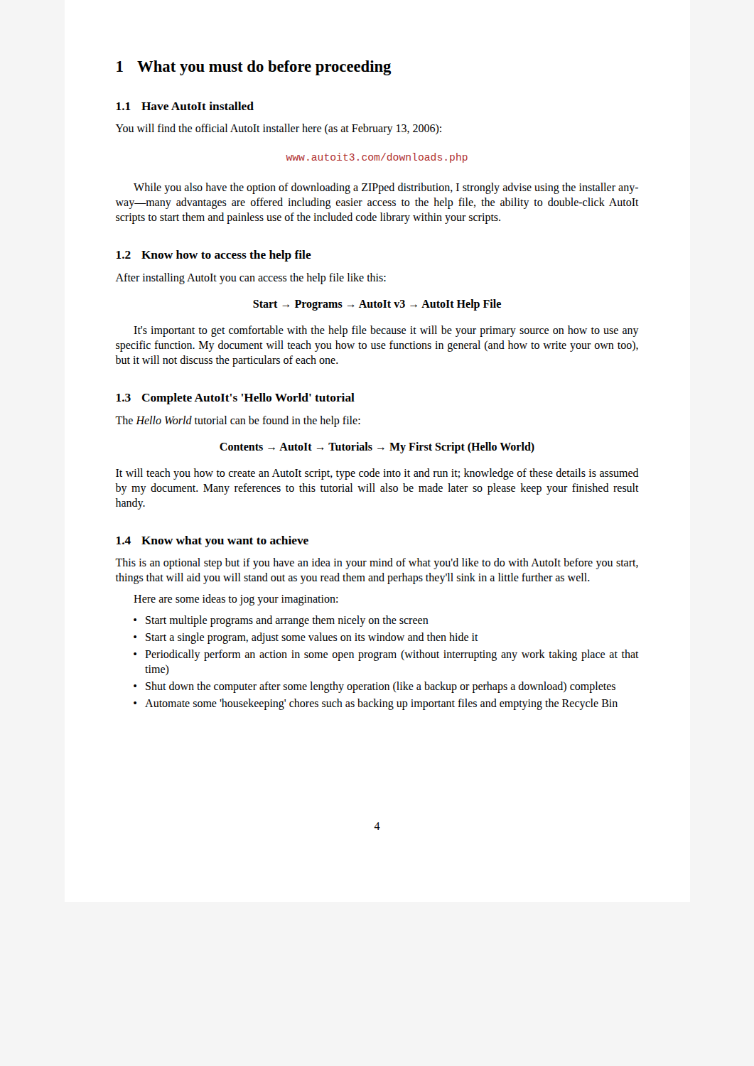1 What you must do before proceeding
1.1 Have AutoIt installed
You will find the official AutoIt installer here (as at February 13, 2006):
www.autoit3.com/downloads.php
While you also have the option of downloading a ZIPped distribution, I strongly advise using the installer anyway—many advantages are offered including easier access to the help file, the ability to double-click AutoIt scripts to start them and painless use of the included code library within your scripts.
1.2 Know how to access the help file
After installing AutoIt you can access the help file like this:
Start → Programs → AutoIt v3 → AutoIt Help File
It's important to get comfortable with the help file because it will be your primary source on how to use any specific function. My document will teach you how to use functions in general (and how to write your own too), but it will not discuss the particulars of each one.
1.3 Complete AutoIt's 'Hello World' tutorial
The Hello World tutorial can be found in the help file:
Contents → AutoIt → Tutorials → My First Script (Hello World)
It will teach you how to create an AutoIt script, type code into it and run it; knowledge of these details is assumed by my document. Many references to this tutorial will also be made later so please keep your finished result handy.
1.4 Know what you want to achieve
This is an optional step but if you have an idea in your mind of what you'd like to do with AutoIt before you start, things that will aid you will stand out as you read them and perhaps they'll sink in a little further as well.
Here are some ideas to jog your imagination:
Start multiple programs and arrange them nicely on the screen
Start a single program, adjust some values on its window and then hide it
Periodically perform an action in some open program (without interrupting any work taking place at that time)
Shut down the computer after some lengthy operation (like a backup or perhaps a download) completes
Automate some 'housekeeping' chores such as backing up important files and emptying the Recycle Bin
4